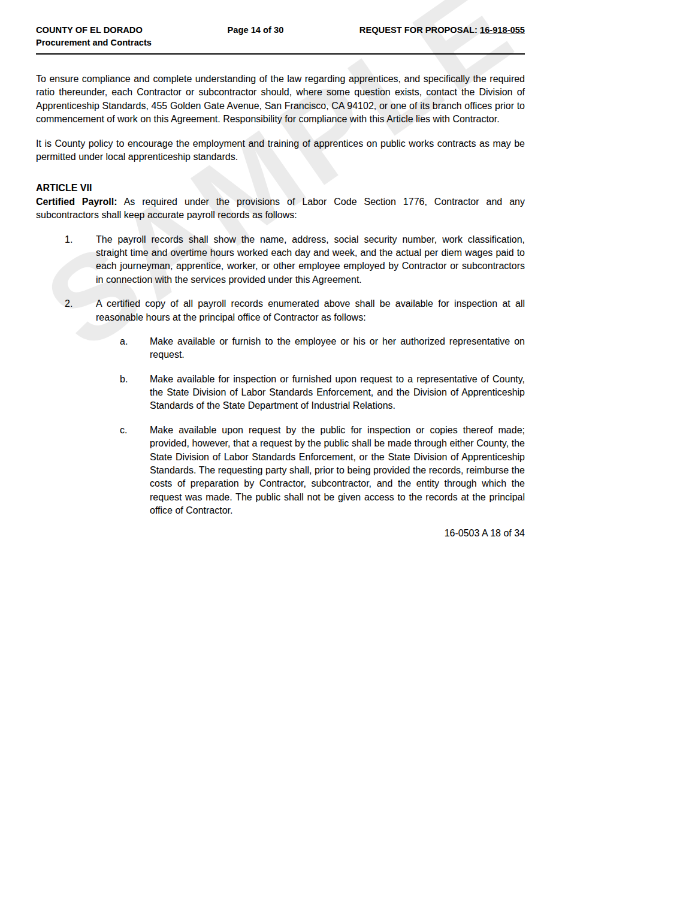SAMPLE
COUNTY OF EL DORADO
Procurement and Contracts
Page 14 of 30
REQUEST FOR PROPOSAL: 16-918-055
To ensure compliance and complete understanding of the law regarding apprentices, and specifically the required ratio thereunder, each Contractor or subcontractor should, where some question exists, contact the Division of Apprenticeship Standards, 455 Golden Gate Avenue, San Francisco, CA 94102, or one of its branch offices prior to commencement of work on this Agreement. Responsibility for compliance with this Article lies with Contractor.
It is County policy to encourage the employment and training of apprentices on public works contracts as may be permitted under local apprenticeship standards.
ARTICLE VII
Certified Payroll: As required under the provisions of Labor Code Section 1776, Contractor and any subcontractors shall keep accurate payroll records as follows:
The payroll records shall show the name, address, social security number, work classification, straight time and overtime hours worked each day and week, and the actual per diem wages paid to each journeyman, apprentice, worker, or other employee employed by Contractor or subcontractors in connection with the services provided under this Agreement.
A certified copy of all payroll records enumerated above shall be available for inspection at all reasonable hours at the principal office of Contractor as follows:
Make available or furnish to the employee or his or her authorized representative on request.
Make available for inspection or furnished upon request to a representative of County, the State Division of Labor Standards Enforcement, and the Division of Apprenticeship Standards of the State Department of Industrial Relations.
Make available upon request by the public for inspection or copies thereof made; provided, however, that a request by the public shall be made through either County, the State Division of Labor Standards Enforcement, or the State Division of Apprenticeship Standards. The requesting party shall, prior to being provided the records, reimburse the costs of preparation by Contractor, subcontractor, and the entity through which the request was made. The public shall not be given access to the records at the principal office of Contractor.
16-0503 A 18 of 34